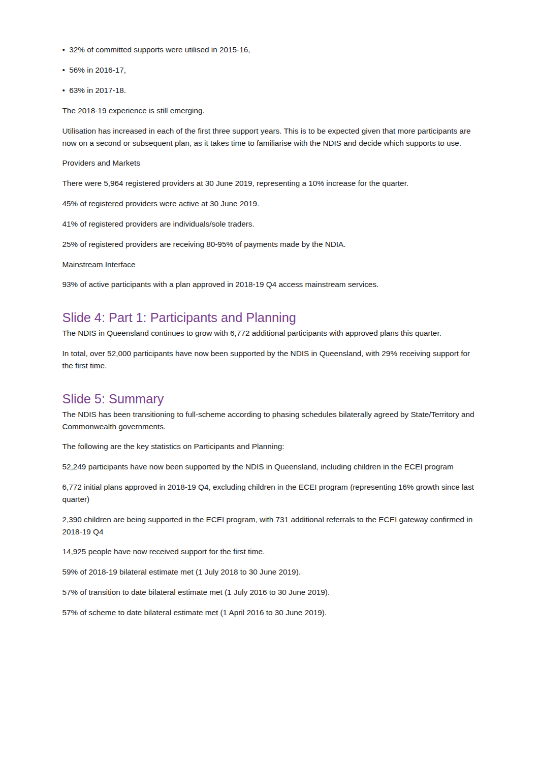32% of committed supports were utilised in 2015-16,
56% in 2016-17,
63% in 2017-18.
The 2018-19 experience is still emerging.
Utilisation has increased in each of the first three support years. This is to be expected given that more participants are now on a second or subsequent plan, as it takes time to familiarise with the NDIS and decide which supports to use.
Providers and Markets
There were 5,964 registered providers at 30 June 2019, representing a 10% increase for the quarter.
45% of registered providers were active at 30 June 2019.
41% of registered providers are individuals/sole traders.
25% of registered providers are receiving 80-95% of payments made by the NDIA.
Mainstream Interface
93% of active participants with a plan approved in 2018-19 Q4 access mainstream services.
Slide 4: Part 1: Participants and Planning
The NDIS in Queensland continues to grow with 6,772 additional participants with approved plans this quarter.
In total, over 52,000 participants have now been supported by the NDIS in Queensland, with 29% receiving support for the first time.
Slide 5: Summary
The NDIS has been transitioning to full-scheme according to phasing schedules bilaterally agreed by State/Territory and Commonwealth governments.
The following are the key statistics on Participants and Planning:
52,249 participants have now been supported by the NDIS in Queensland, including children in the ECEI program
6,772 initial plans approved in 2018-19 Q4, excluding children in the ECEI program (representing 16% growth since last quarter)
2,390 children are being supported in the ECEI program, with 731 additional referrals to the ECEI gateway confirmed in 2018-19 Q4
14,925 people have now received support for the first time.
59% of 2018-19 bilateral estimate met (1 July 2018 to 30 June 2019).
57% of transition to date bilateral estimate met (1 July 2016 to 30 June 2019).
57% of scheme to date bilateral estimate met (1 April 2016 to 30 June 2019).